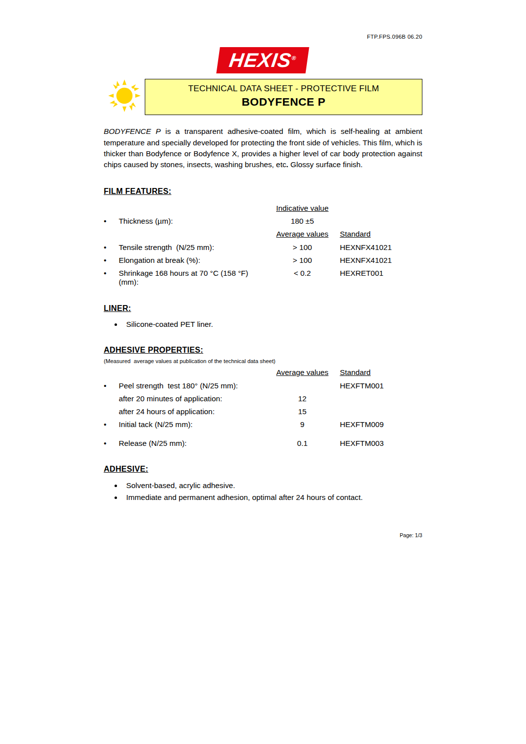FTP.FPS.096B 06.20
HEXIS®
TECHNICAL DATA SHEET - PROTECTIVE FILM
BODYFENCE P
BODYFENCE P is a transparent adhesive-coated film, which is self-healing at ambient temperature and specially developed for protecting the front side of vehicles. This film, which is thicker than Bodyfence or Bodyfence X, provides a higher level of car body protection against chips caused by stones, insects, washing brushes, etc. Glossy surface finish.
FILM FEATURES:
| | | Indicative value | |
| • | Thickness (µm): | 180 ±5 | |
| | | Average values | Standard |
| • | Tensile strength (N/25 mm): | > 100 | HEXNFX41021 |
| • | Elongation at break (%): | > 100 | HEXNFX41021 |
| • | Shrinkage 168 hours at 70 °C (158 °F) (mm): | < 0.2 | HEXRET001 |
LINER:
Silicone-coated PET liner.
ADHESIVE PROPERTIES:
(Measured average values at publication of the technical data sheet)
| | | Average values | Standard |
| • | Peel strength test 180° (N/25 mm): | | HEXFTM001 |
| | after 20 minutes of application: | 12 | |
| | after 24 hours of application: | 15 | |
| • | Initial tack (N/25 mm): | 9 | HEXFTM009 |
| • | Release (N/25 mm): | 0.1 | HEXFTM003 |
ADHESIVE:
Solvent-based, acrylic adhesive.
Immediate and permanent adhesion, optimal after 24 hours of contact.
Page: 1/3